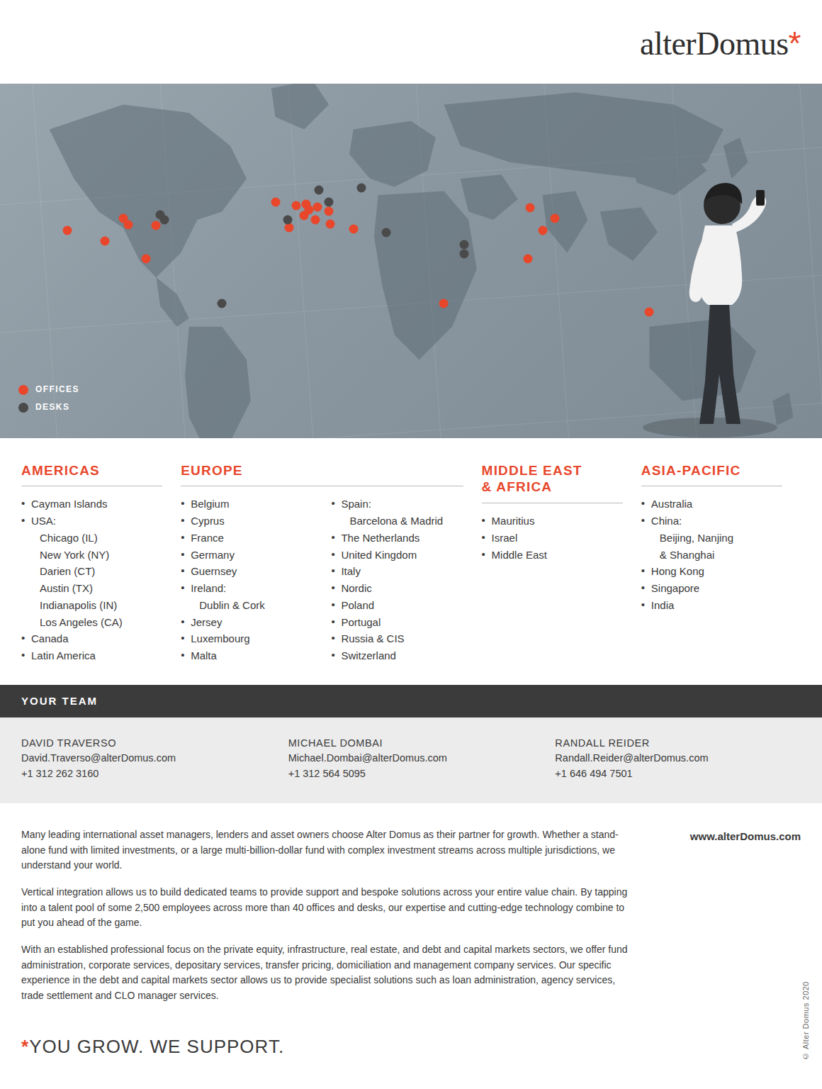alterDomus*
OFFICES
DESKS
Americas
Cayman Islands
USA:
Chicago (IL)
New York (NY)
Darien (CT)
Austin (TX)
Indianapolis (IN)
Los Angeles (CA)
Canada
Latin America
Europe
Belgium
Cyprus
France
Germany
Guernsey
Ireland:
Dublin & Cork
Jersey
Luxembourg
Malta
Spain:
Barcelona & Madrid
The Netherlands
United Kingdom
Italy
Nordic
Poland
Portugal
Russia & CIS
Switzerland
Middle East
& Africa
Mauritius
Israel
Middle East
Asia-Pacific
Australia
China:
Beijing, Nanjing
& Shanghai
Hong Kong
Singapore
India
YOUR TEAM
DAVID TRAVERSO
David.Traverso@alterDomus.com
+1 312 262 3160
MICHAEL DOMBAI
Michael.Dombai@alterDomus.com
+1 312 564 5095
RANDALL REIDER
Randall.Reider@alterDomus.com
+1 646 494 7501
Many leading international asset managers, lenders and asset owners choose Alter Domus as their partner for growth. Whether a stand-alone fund with limited investments, or a large multi-billion-dollar fund with complex investment streams across multiple jurisdictions, we understand your world.
Vertical integration allows us to build dedicated teams to provide support and bespoke solutions across your entire value chain. By tapping into a talent pool of some 2,500 employees across more than 40 offices and desks, our expertise and cutting-edge technology combine to put you ahead of the game.
With an established professional focus on the private equity, infrastructure, real estate, and debt and capital markets sectors, we offer fund administration, corporate services, depositary services, transfer pricing, domiciliation and management company services. Our specific experience in the debt and capital markets sector allows us to provide specialist solutions such as loan administration, agency services, trade settlement and CLO manager services.
www.alterDomus.com
*YOU GROW. WE SUPPORT.
© Alter Domus 2020